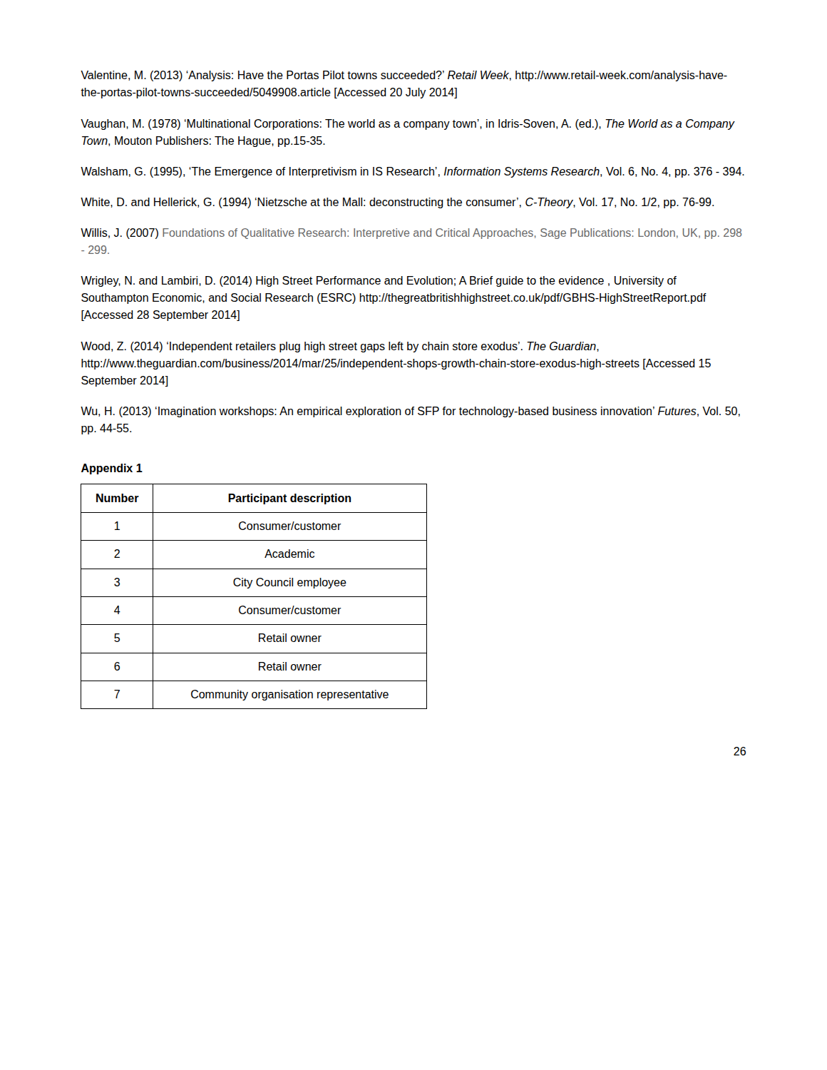Valentine, M. (2013) ‘Analysis: Have the Portas Pilot towns succeeded?’ Retail Week, http://www.retail-week.com/analysis-have-the-portas-pilot-towns-succeeded/5049908.article [Accessed 20 July 2014]
Vaughan, M. (1978) ‘Multinational Corporations: The world as a company town’, in Idris-Soven, A. (ed.), The World as a Company Town, Mouton Publishers: The Hague, pp.15-35.
Walsham, G. (1995), ‘The Emergence of Interpretivism in IS Research’, Information Systems Research, Vol. 6, No. 4, pp. 376 - 394.
White, D. and Hellerick, G. (1994) ‘Nietzsche at the Mall: deconstructing the consumer’, C-Theory, Vol. 17, No. 1/2, pp. 76-99.
Willis, J. (2007) Foundations of Qualitative Research: Interpretive and Critical Approaches, Sage Publications: London, UK, pp. 298 - 299.
Wrigley, N. and Lambiri, D. (2014) High Street Performance and Evolution; A Brief guide to the evidence , University of Southampton Economic, and Social Research (ESRC) http://thegreatbritishhighstreet.co.uk/pdf/GBHS-HighStreetReport.pdf [Accessed 28 September 2014]
Wood, Z. (2014) ‘Independent retailers plug high street gaps left by chain store exodus’. The Guardian, http://www.theguardian.com/business/2014/mar/25/independent-shops-growth-chain-store-exodus-high-streets [Accessed 15 September 2014]
Wu, H. (2013) ‘Imagination workshops: An empirical exploration of SFP for technology-based business innovation’ Futures, Vol. 50, pp. 44-55.
Appendix 1
| Number | Participant description |
| --- | --- |
| 1 | Consumer/customer |
| 2 | Academic |
| 3 | City Council employee |
| 4 | Consumer/customer |
| 5 | Retail owner |
| 6 | Retail owner |
| 7 | Community organisation representative |
26